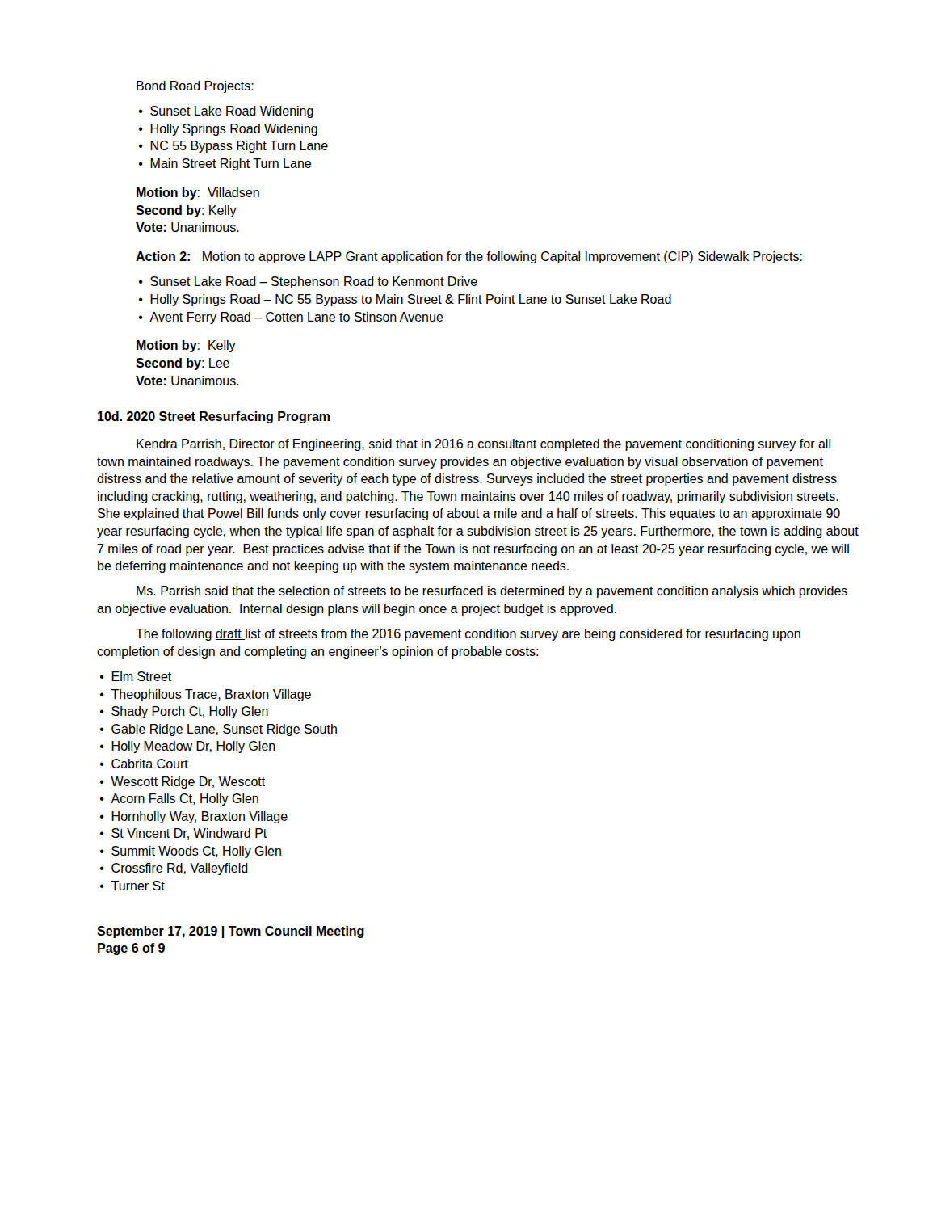Bond Road Projects:
Sunset Lake Road Widening
Holly Springs Road Widening
NC 55 Bypass Right Turn Lane
Main Street Right Turn Lane
Motion by: Villadsen
Second by: Kelly
Vote: Unanimous.
Action 2: Motion to approve LAPP Grant application for the following Capital Improvement (CIP) Sidewalk Projects:
Sunset Lake Road – Stephenson Road to Kenmont Drive
Holly Springs Road – NC 55 Bypass to Main Street & Flint Point Lane to Sunset Lake Road
Avent Ferry Road – Cotten Lane to Stinson Avenue
Motion by: Kelly
Second by: Lee
Vote: Unanimous.
10d. 2020 Street Resurfacing Program
Kendra Parrish, Director of Engineering, said that in 2016 a consultant completed the pavement conditioning survey for all town maintained roadways. The pavement condition survey provides an objective evaluation by visual observation of pavement distress and the relative amount of severity of each type of distress. Surveys included the street properties and pavement distress including cracking, rutting, weathering, and patching. The Town maintains over 140 miles of roadway, primarily subdivision streets. She explained that Powel Bill funds only cover resurfacing of about a mile and a half of streets. This equates to an approximate 90 year resurfacing cycle, when the typical life span of asphalt for a subdivision street is 25 years. Furthermore, the town is adding about 7 miles of road per year. Best practices advise that if the Town is not resurfacing on an at least 20-25 year resurfacing cycle, we will be deferring maintenance and not keeping up with the system maintenance needs.
Ms. Parrish said that the selection of streets to be resurfaced is determined by a pavement condition analysis which provides an objective evaluation. Internal design plans will begin once a project budget is approved.
The following draft list of streets from the 2016 pavement condition survey are being considered for resurfacing upon completion of design and completing an engineer’s opinion of probable costs:
Elm Street
Theophilous Trace, Braxton Village
Shady Porch Ct, Holly Glen
Gable Ridge Lane, Sunset Ridge South
Holly Meadow Dr, Holly Glen
Cabrita Court
Wescott Ridge Dr, Wescott
Acorn Falls Ct, Holly Glen
Hornholly Way, Braxton Village
St Vincent Dr, Windward Pt
Summit Woods Ct, Holly Glen
Crossfire Rd, Valleyfield
Turner St
September 17, 2019 | Town Council Meeting
Page 6 of 9